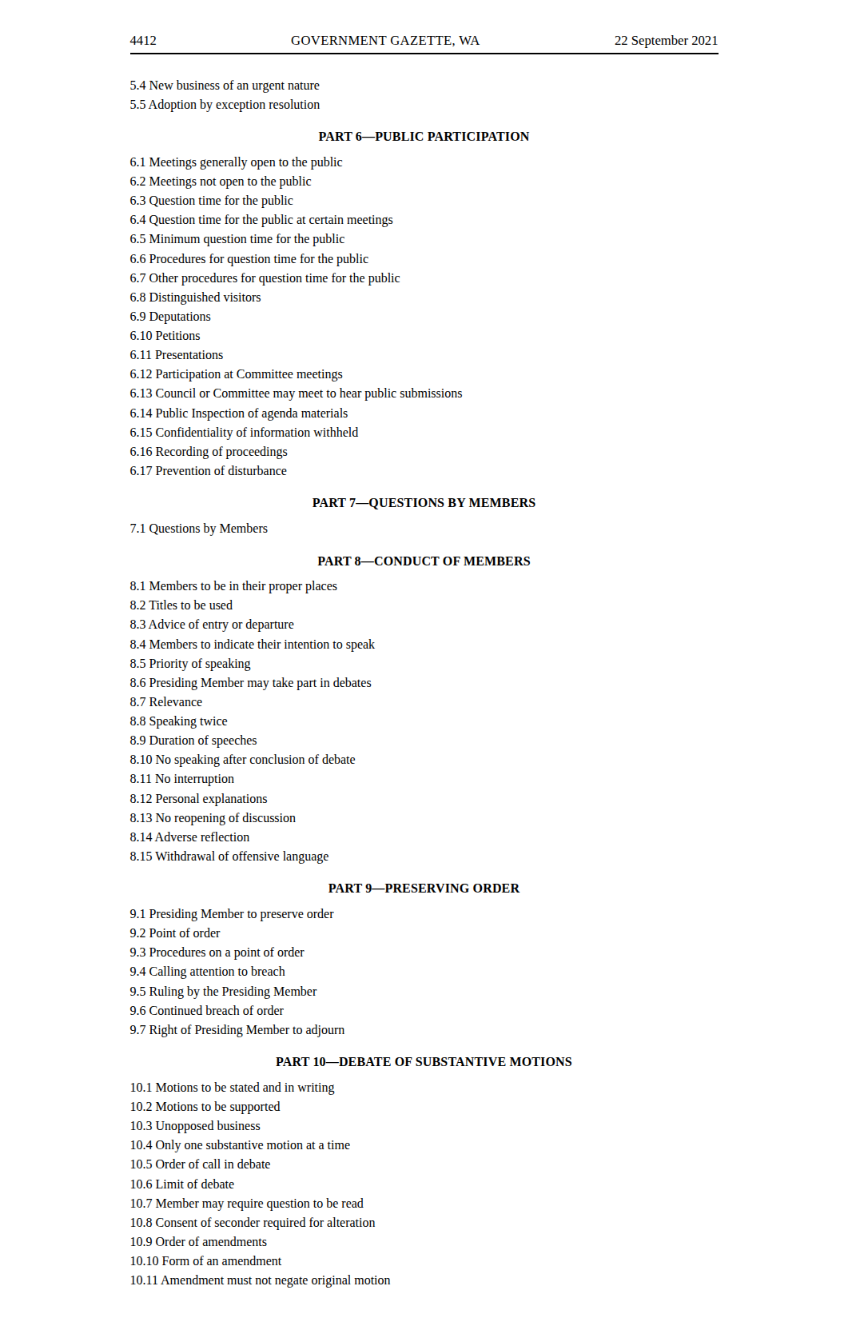4412 GOVERNMENT GAZETTE, WA 22 September 2021
5.4 New business of an urgent nature
5.5 Adoption by exception resolution
Part 6—Public Participation
6.1 Meetings generally open to the public
6.2 Meetings not open to the public
6.3 Question time for the public
6.4 Question time for the public at certain meetings
6.5 Minimum question time for the public
6.6 Procedures for question time for the public
6.7 Other procedures for question time for the public
6.8 Distinguished visitors
6.9 Deputations
6.10 Petitions
6.11 Presentations
6.12 Participation at Committee meetings
6.13 Council or Committee may meet to hear public submissions
6.14 Public Inspection of agenda materials
6.15 Confidentiality of information withheld
6.16 Recording of proceedings
6.17 Prevention of disturbance
Part 7—Questions by Members
7.1 Questions by Members
Part 8—Conduct of Members
8.1 Members to be in their proper places
8.2 Titles to be used
8.3 Advice of entry or departure
8.4 Members to indicate their intention to speak
8.5 Priority of speaking
8.6 Presiding Member may take part in debates
8.7 Relevance
8.8 Speaking twice
8.9 Duration of speeches
8.10 No speaking after conclusion of debate
8.11 No interruption
8.12 Personal explanations
8.13 No reopening of discussion
8.14 Adverse reflection
8.15 Withdrawal of offensive language
Part 9—Preserving Order
9.1 Presiding Member to preserve order
9.2 Point of order
9.3 Procedures on a point of order
9.4 Calling attention to breach
9.5 Ruling by the Presiding Member
9.6 Continued breach of order
9.7 Right of Presiding Member to adjourn
Part 10—Debate of Substantive Motions
10.1 Motions to be stated and in writing
10.2 Motions to be supported
10.3 Unopposed business
10.4 Only one substantive motion at a time
10.5 Order of call in debate
10.6 Limit of debate
10.7 Member may require question to be read
10.8 Consent of seconder required for alteration
10.9 Order of amendments
10.10 Form of an amendment
10.11 Amendment must not negate original motion